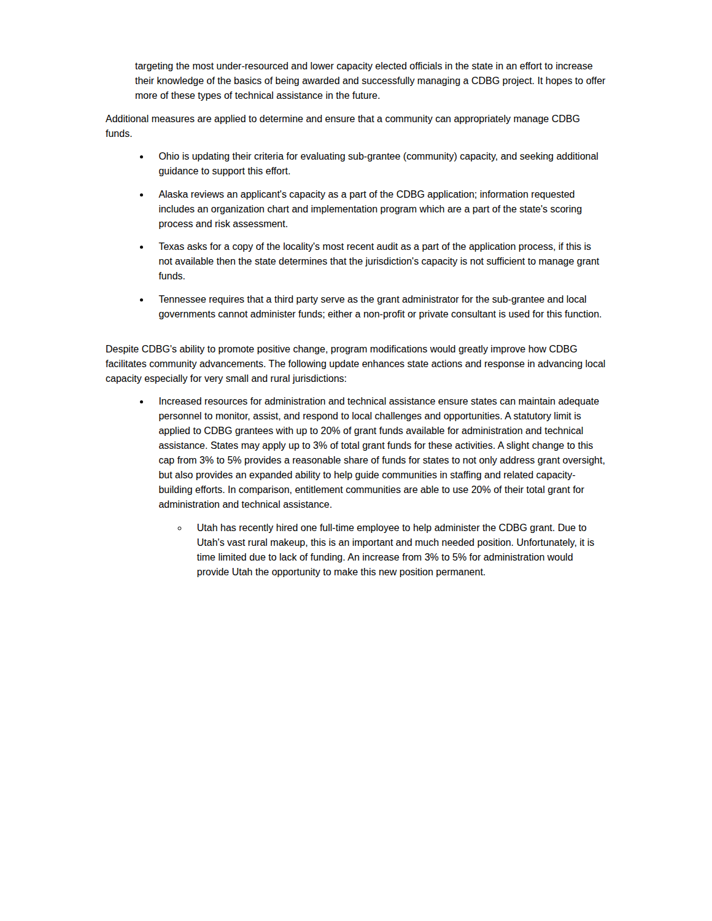targeting the most under-resourced and lower capacity elected officials in the state in an effort to increase their knowledge of the basics of being awarded and successfully managing a CDBG project. It hopes to offer more of these types of technical assistance in the future.
Additional measures are applied to determine and ensure that a community can appropriately manage CDBG funds.
Ohio is updating their criteria for evaluating sub-grantee (community) capacity, and seeking additional guidance to support this effort.
Alaska reviews an applicant's capacity as a part of the CDBG application; information requested includes an organization chart and implementation program which are a part of the state's scoring process and risk assessment.
Texas asks for a copy of the locality's most recent audit as a part of the application process, if this is not available then the state determines that the jurisdiction's capacity is not sufficient to manage grant funds.
Tennessee requires that a third party serve as the grant administrator for the sub-grantee and local governments cannot administer funds; either a non-profit or private consultant is used for this function.
Despite CDBG's ability to promote positive change, program modifications would greatly improve how CDBG facilitates community advancements. The following update enhances state actions and response in advancing local capacity especially for very small and rural jurisdictions:
Increased resources for administration and technical assistance ensure states can maintain adequate personnel to monitor, assist, and respond to local challenges and opportunities. A statutory limit is applied to CDBG grantees with up to 20% of grant funds available for administration and technical assistance. States may apply up to 3% of total grant funds for these activities. A slight change to this cap from 3% to 5% provides a reasonable share of funds for states to not only address grant oversight, but also provides an expanded ability to help guide communities in staffing and related capacity-building efforts. In comparison, entitlement communities are able to use 20% of their total grant for administration and technical assistance.
Utah has recently hired one full-time employee to help administer the CDBG grant. Due to Utah's vast rural makeup, this is an important and much needed position. Unfortunately, it is time limited due to lack of funding. An increase from 3% to 5% for administration would provide Utah the opportunity to make this new position permanent.